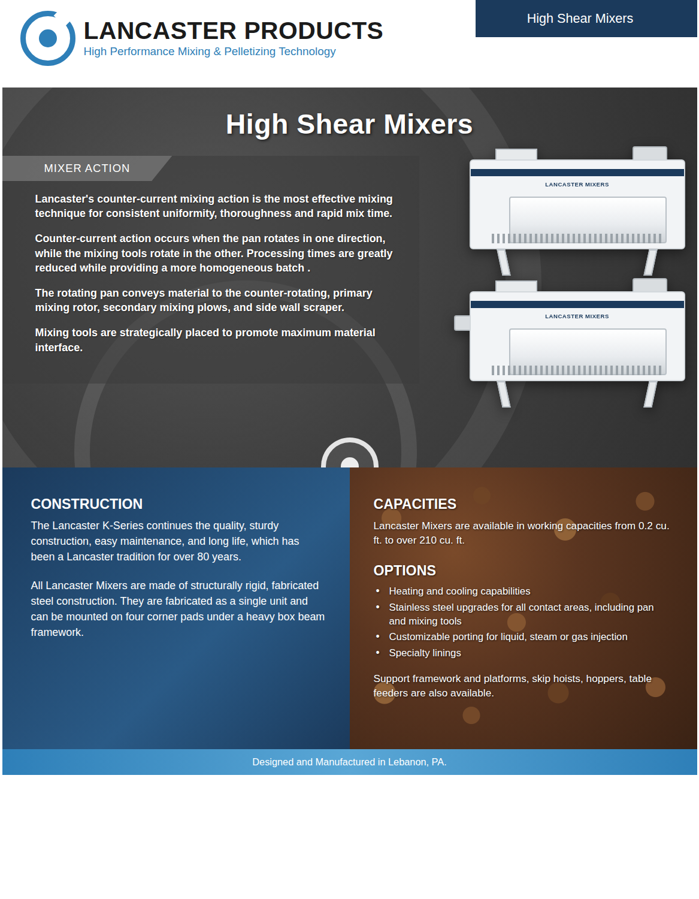LANCASTER PRODUCTS
High Performance Mixing & Pelletizing Technology
High Shear Mixers
High Shear Mixers
MIXER ACTION
Lancaster's counter-current mixing action is the most effective mixing technique for consistent uniformity, thoroughness and rapid mix time.
Counter-current action occurs when the pan rotates in one direction, while the mixing tools rotate in the other. Processing times are greatly reduced while providing a more homogeneous batch .
The rotating pan conveys material to the counter-rotating, primary mixing rotor, secondary mixing plows, and side wall scraper.
Mixing tools are strategically placed to promote maximum material interface.
LANCASTER MIXERS
LANCASTER MIXERS
CONSTRUCTION
The Lancaster K-Series continues the quality, sturdy construction, easy maintenance, and long life, which has been a Lancaster tradition for over 80 years.
All Lancaster Mixers are made of structurally rigid, fabricated steel construction. They are fabricated as a single unit and can be mounted on four corner pads under a heavy box beam framework.
CAPACITIES
Lancaster Mixers are available in working capacities from 0.2 cu. ft. to over 210 cu. ft.
OPTIONS
Heating and cooling capabilities
Stainless steel upgrades for all contact areas, including pan and mixing tools
Customizable porting for liquid, steam or gas injection
Specialty linings
Support framework and platforms, skip hoists, hoppers, table feeders are also available.
Designed and Manufactured in Lebanon, PA.